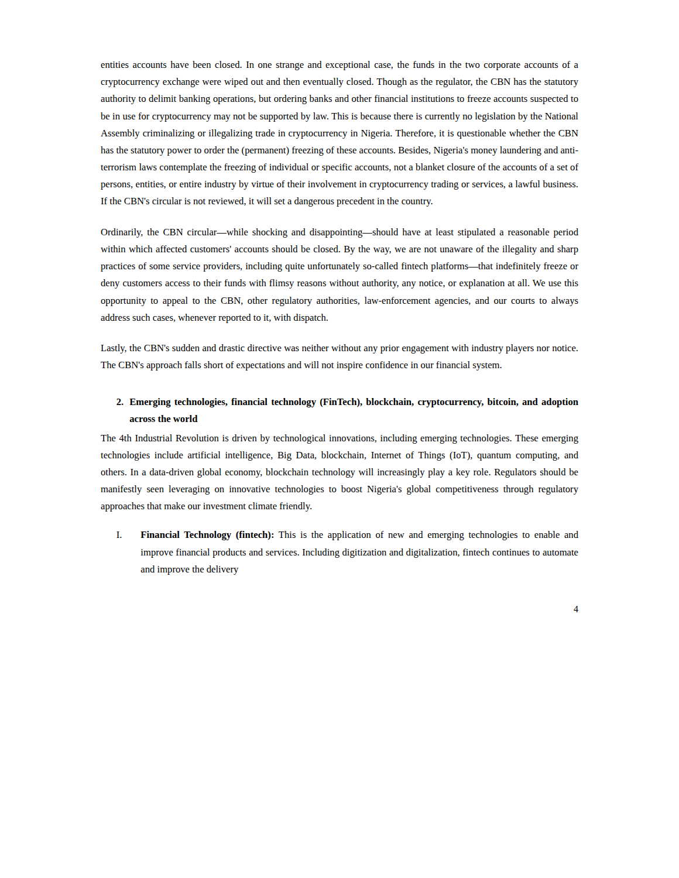entities accounts have been closed. In one strange and exceptional case, the funds in the two corporate accounts of a cryptocurrency exchange were wiped out and then eventually closed. Though as the regulator, the CBN has the statutory authority to delimit banking operations, but ordering banks and other financial institutions to freeze accounts suspected to be in use for cryptocurrency may not be supported by law. This is because there is currently no legislation by the National Assembly criminalizing or illegalizing trade in cryptocurrency in Nigeria. Therefore, it is questionable whether the CBN has the statutory power to order the (permanent) freezing of these accounts. Besides, Nigeria's money laundering and anti-terrorism laws contemplate the freezing of individual or specific accounts, not a blanket closure of the accounts of a set of persons, entities, or entire industry by virtue of their involvement in cryptocurrency trading or services, a lawful business. If the CBN's circular is not reviewed, it will set a dangerous precedent in the country.
Ordinarily, the CBN circular—while shocking and disappointing—should have at least stipulated a reasonable period within which affected customers' accounts should be closed. By the way, we are not unaware of the illegality and sharp practices of some service providers, including quite unfortunately so-called fintech platforms—that indefinitely freeze or deny customers access to their funds with flimsy reasons without authority, any notice, or explanation at all. We use this opportunity to appeal to the CBN, other regulatory authorities, law-enforcement agencies, and our courts to always address such cases, whenever reported to it, with dispatch.
Lastly, the CBN's sudden and drastic directive was neither without any prior engagement with industry players nor notice. The CBN's approach falls short of expectations and will not inspire confidence in our financial system.
2. Emerging technologies, financial technology (FinTech), blockchain, cryptocurrency, bitcoin, and adoption across the world
The 4th Industrial Revolution is driven by technological innovations, including emerging technologies. These emerging technologies include artificial intelligence, Big Data, blockchain, Internet of Things (IoT), quantum computing, and others. In a data-driven global economy, blockchain technology will increasingly play a key role. Regulators should be manifestly seen leveraging on innovative technologies to boost Nigeria's global competitiveness through regulatory approaches that make our investment climate friendly.
I. Financial Technology (fintech): This is the application of new and emerging technologies to enable and improve financial products and services. Including digitization and digitalization, fintech continues to automate and improve the delivery
4